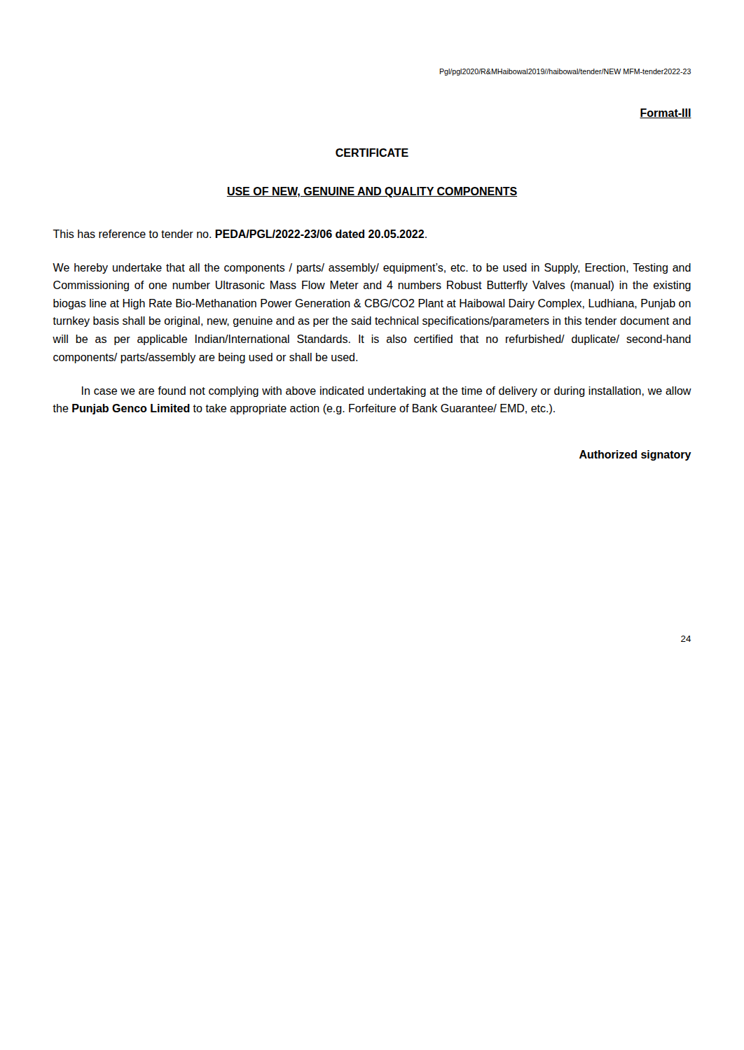Pgl/pgl2020/R&MHaibowal2019//haibowal/tender/NEW MFM-tender2022-23
Format-III
CERTIFICATE
USE OF NEW, GENUINE AND QUALITY COMPONENTS
This has reference to tender no. PEDA/PGL/2022-23/06 dated 20.05.2022.
We hereby undertake that all the components / parts/ assembly/ equipment’s, etc. to be used in Supply, Erection, Testing and Commissioning of one number Ultrasonic Mass Flow Meter and 4 numbers Robust Butterfly Valves (manual) in the existing biogas line at High Rate Bio-Methanation Power Generation & CBG/CO2 Plant at Haibowal Dairy Complex, Ludhiana, Punjab on turnkey basis shall be original, new, genuine and as per the said technical specifications/parameters in this tender document and will be as per applicable Indian/International Standards. It is also certified that no refurbished/ duplicate/ second-hand components/ parts/assembly are being used or shall be used.
In case we are found not complying with above indicated undertaking at the time of delivery or during installation, we allow the Punjab Genco Limited to take appropriate action (e.g. Forfeiture of Bank Guarantee/ EMD, etc.).
Authorized signatory
24